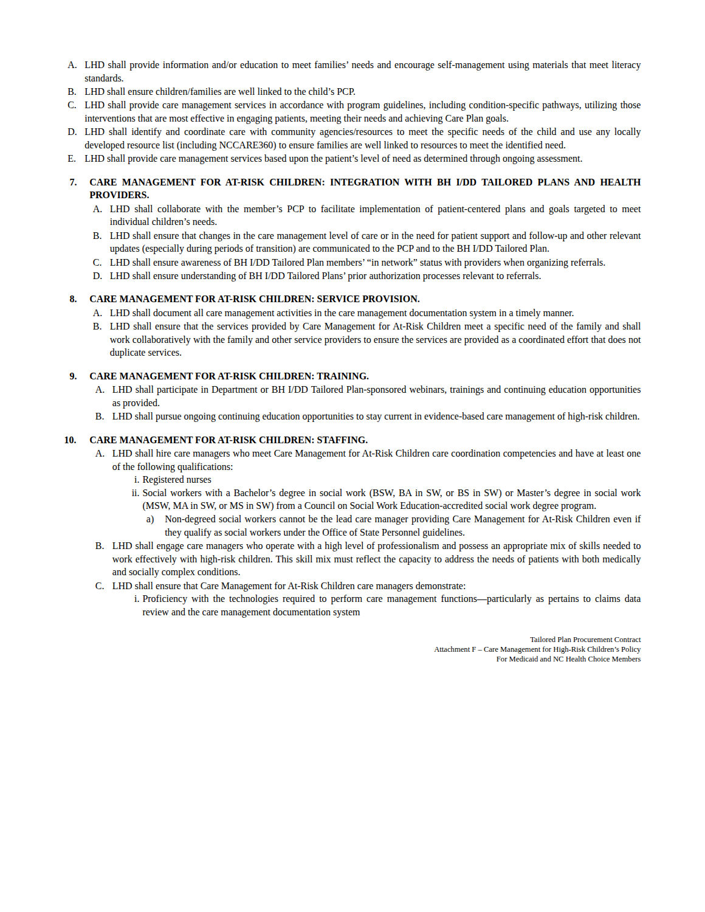LHD shall provide information and/or education to meet families’ needs and encourage self-management using materials that meet literacy standards.
LHD shall ensure children/families are well linked to the child’s PCP.
LHD shall provide care management services in accordance with program guidelines, including condition-specific pathways, utilizing those interventions that are most effective in engaging patients, meeting their needs and achieving Care Plan goals.
LHD shall identify and coordinate care with community agencies/resources to meet the specific needs of the child and use any locally developed resource list (including NCCARE360) to ensure families are well linked to resources to meet the identified need.
LHD shall provide care management services based upon the patient’s level of need as determined through ongoing assessment.
Care Management for At-Risk Children: Integration with BH I/DD Tailored Plans and Health Providers.
LHD shall collaborate with the member’s PCP to facilitate implementation of patient-centered plans and goals targeted to meet individual children’s needs.
LHD shall ensure that changes in the care management level of care or in the need for patient support and follow-up and other relevant updates (especially during periods of transition) are communicated to the PCP and to the BH I/DD Tailored Plan.
LHD shall ensure awareness of BH I/DD Tailored Plan members’ “in network” status with providers when organizing referrals.
LHD shall ensure understanding of BH I/DD Tailored Plans’ prior authorization processes relevant to referrals.
Care Management for At-Risk Children: Service Provision.
LHD shall document all care management activities in the care management documentation system in a timely manner.
LHD shall ensure that the services provided by Care Management for At-Risk Children meet a specific need of the family and shall work collaboratively with the family and other service providers to ensure the services are provided as a coordinated effort that does not duplicate services.
Care Management for At-Risk Children: Training.
LHD shall participate in Department or BH I/DD Tailored Plan-sponsored webinars, trainings and continuing education opportunities as provided.
LHD shall pursue ongoing continuing education opportunities to stay current in evidence-based care management of high-risk children.
Care Management for At-Risk Children: Staffing.
LHD shall hire care managers who meet Care Management for At-Risk Children care coordination competencies and have at least one of the following qualifications:
Registered nurses
Social workers with a Bachelor’s degree in social work (BSW, BA in SW, or BS in SW) or Master’s degree in social work (MSW, MA in SW, or MS in SW) from a Council on Social Work Education-accredited social work degree program.
Non-degreed social workers cannot be the lead care manager providing Care Management for At-Risk Children even if they qualify as social workers under the Office of State Personnel guidelines.
LHD shall engage care managers who operate with a high level of professionalism and possess an appropriate mix of skills needed to work effectively with high-risk children. This skill mix must reflect the capacity to address the needs of patients with both medically and socially complex conditions.
LHD shall ensure that Care Management for At-Risk Children care managers demonstrate:
Proficiency with the technologies required to perform care management functions—particularly as pertains to claims data review and the care management documentation system
Tailored Plan Procurement Contract
Attachment F – Care Management for High-Risk Children’s Policy
For Medicaid and NC Health Choice Members